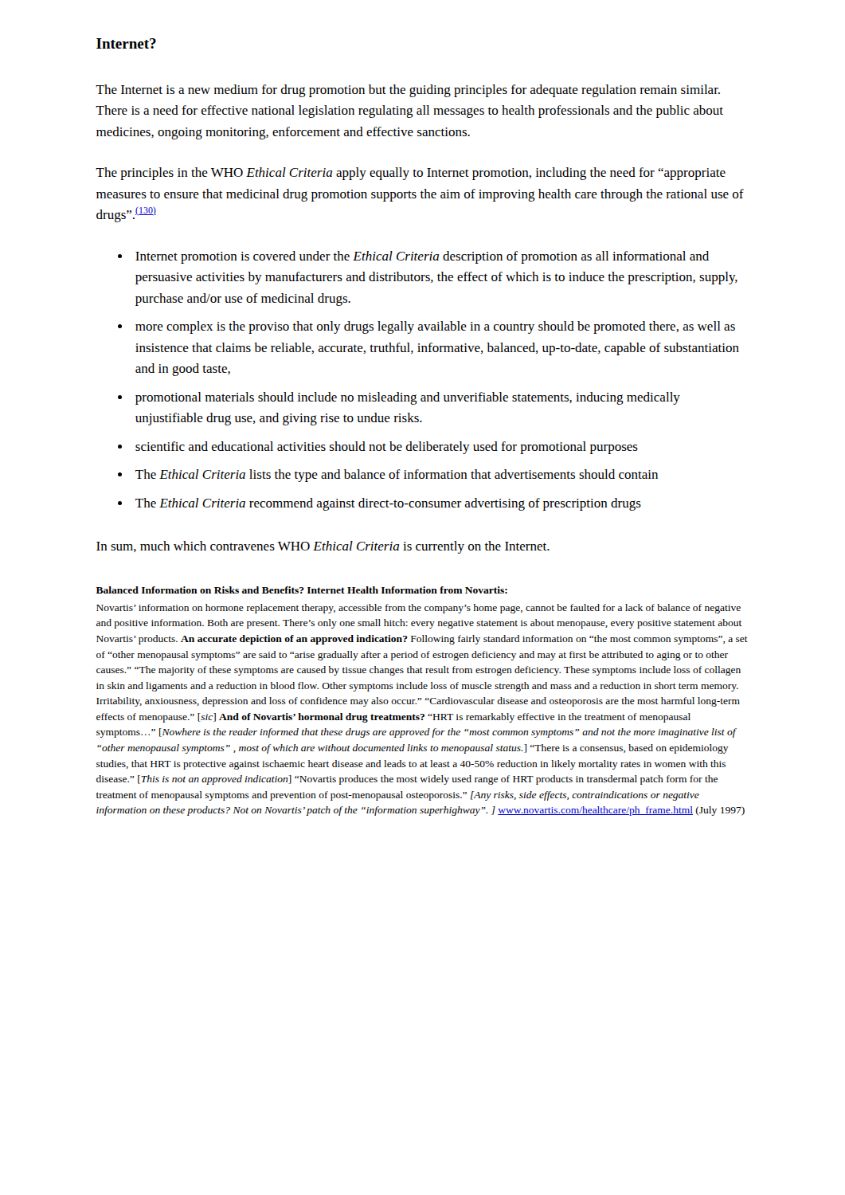Internet?
The Internet is a new medium for drug promotion but the guiding principles for adequate regulation remain similar. There is a need for effective national legislation regulating all messages to health professionals and the public about medicines, ongoing monitoring, enforcement and effective sanctions.
The principles in the WHO Ethical Criteria apply equally to Internet promotion, including the need for “appropriate measures to ensure that medicinal drug promotion supports the aim of improving health care through the rational use of drugs”.(130)
Internet promotion is covered under the Ethical Criteria description of promotion as all informational and persuasive activities by manufacturers and distributors, the effect of which is to induce the prescription, supply, purchase and/or use of medicinal drugs.
more complex is the proviso that only drugs legally available in a country should be promoted there, as well as insistence that claims be reliable, accurate, truthful, informative, balanced, up-to-date, capable of substantiation and in good taste,
promotional materials should include no misleading and unverifiable statements, inducing medically unjustifiable drug use, and giving rise to undue risks.
scientific and educational activities should not be deliberately used for promotional purposes
The Ethical Criteria lists the type and balance of information that advertisements should contain
The Ethical Criteria recommend against direct-to-consumer advertising of prescription drugs
In sum, much which contravenes WHO Ethical Criteria is currently on the Internet.
Balanced Information on Risks and Benefits? Internet Health Information from Novartis: Novartis’ information on hormone replacement therapy, accessible from the company’s home page, cannot be faulted for a lack of balance of negative and positive information. Both are present. There’s only one small hitch: every negative statement is about menopause, every positive statement about Novartis’ products. An accurate depiction of an approved indication? Following fairly standard information on “the most common symptoms”, a set of “other menopausal symptoms” are said to “arise gradually after a period of estrogen deficiency and may at first be attributed to aging or to other causes.” “The majority of these symptoms are caused by tissue changes that result from estrogen deficiency. These symptoms include loss of collagen in skin and ligaments and a reduction in blood flow. Other symptoms include loss of muscle strength and mass and a reduction in short term memory. Irritability, anxiousness, depression and loss of confidence may also occur.” “Cardiovascular disease and osteoporosis are the most harmful long-term effects of menopause.” [sic] And of Novartis’ hormonal drug treatments? “HRT is remarkably effective in the treatment of menopausal symptoms…” [Nowhere is the reader informed that these drugs are approved for the “most common symptoms” and not the more imaginative list of “other menopausal symptoms” , most of which are without documented links to menopausal status.] “There is a consensus, based on epidemiology studies, that HRT is protective against ischaemic heart disease and leads to at least a 40-50% reduction in likely mortality rates in women with this disease.” [This is not an approved indication] “Novartis produces the most widely used range of HRT products in transdermal patch form for the treatment of menopausal symptoms and prevention of post-menopausal osteoporosis.” [Any risks, side effects, contraindications or negative information on these products? Not on Novartis’ patch of the “information superhighway”. ] www.novartis.com/healthcare/ph_frame.html (July 1997)